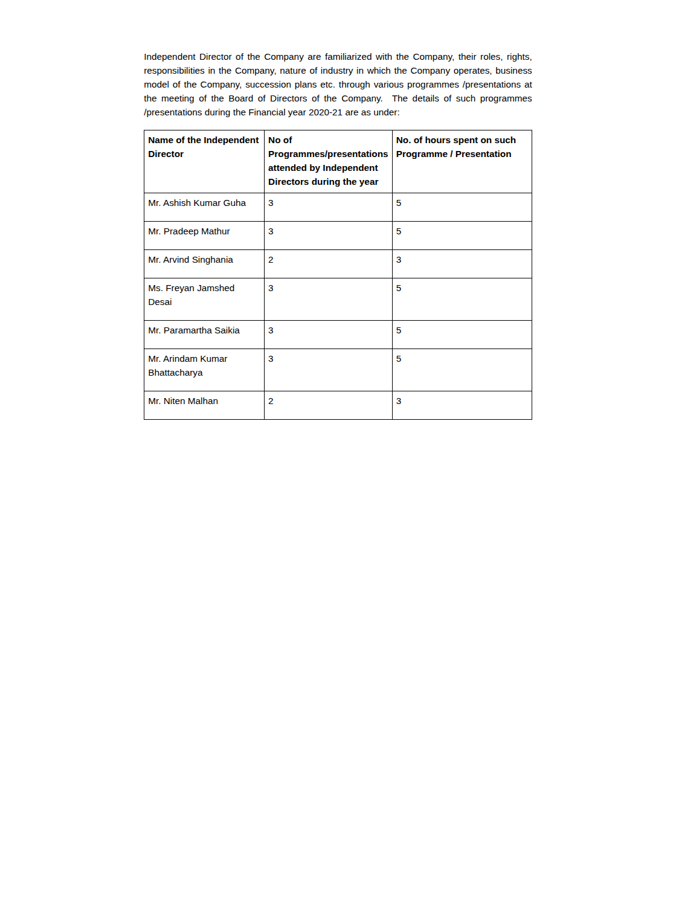Independent Director of the Company are familiarized with the Company, their roles, rights, responsibilities in the Company, nature of industry in which the Company operates, business model of the Company, succession plans etc. through various programmes /presentations at the meeting of the Board of Directors of the Company. The details of such programmes /presentations during the Financial year 2020-21 are as under:
| Name of the Independent Director | No of Programmes/presentations attended by Independent Directors during the year | No. of hours spent on such Programme / Presentation |
| --- | --- | --- |
| Mr. Ashish Kumar Guha | 3 | 5 |
| Mr. Pradeep Mathur | 3 | 5 |
| Mr. Arvind Singhania | 2 | 3 |
| Ms. Freyan Jamshed Desai | 3 | 5 |
| Mr. Paramartha Saikia | 3 | 5 |
| Mr. Arindam Kumar Bhattacharya | 3 | 5 |
| Mr. Niten Malhan | 2 | 3 |